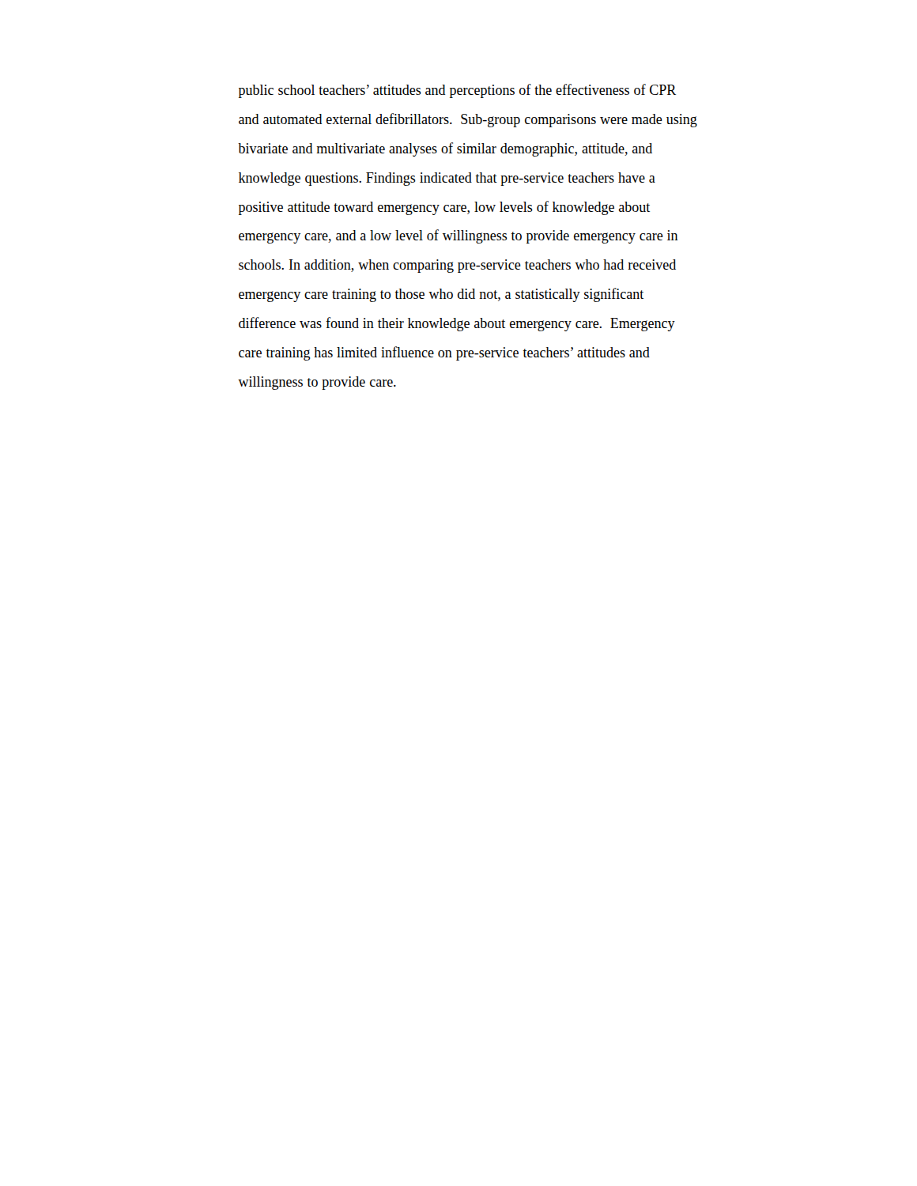public school teachers’ attitudes and perceptions of the effectiveness of CPR and automated external defibrillators. Sub-group comparisons were made using bivariate and multivariate analyses of similar demographic, attitude, and knowledge questions. Findings indicated that pre-service teachers have a positive attitude toward emergency care, low levels of knowledge about emergency care, and a low level of willingness to provide emergency care in schools. In addition, when comparing pre-service teachers who had received emergency care training to those who did not, a statistically significant difference was found in their knowledge about emergency care. Emergency care training has limited influence on pre-service teachers’ attitudes and willingness to provide care.